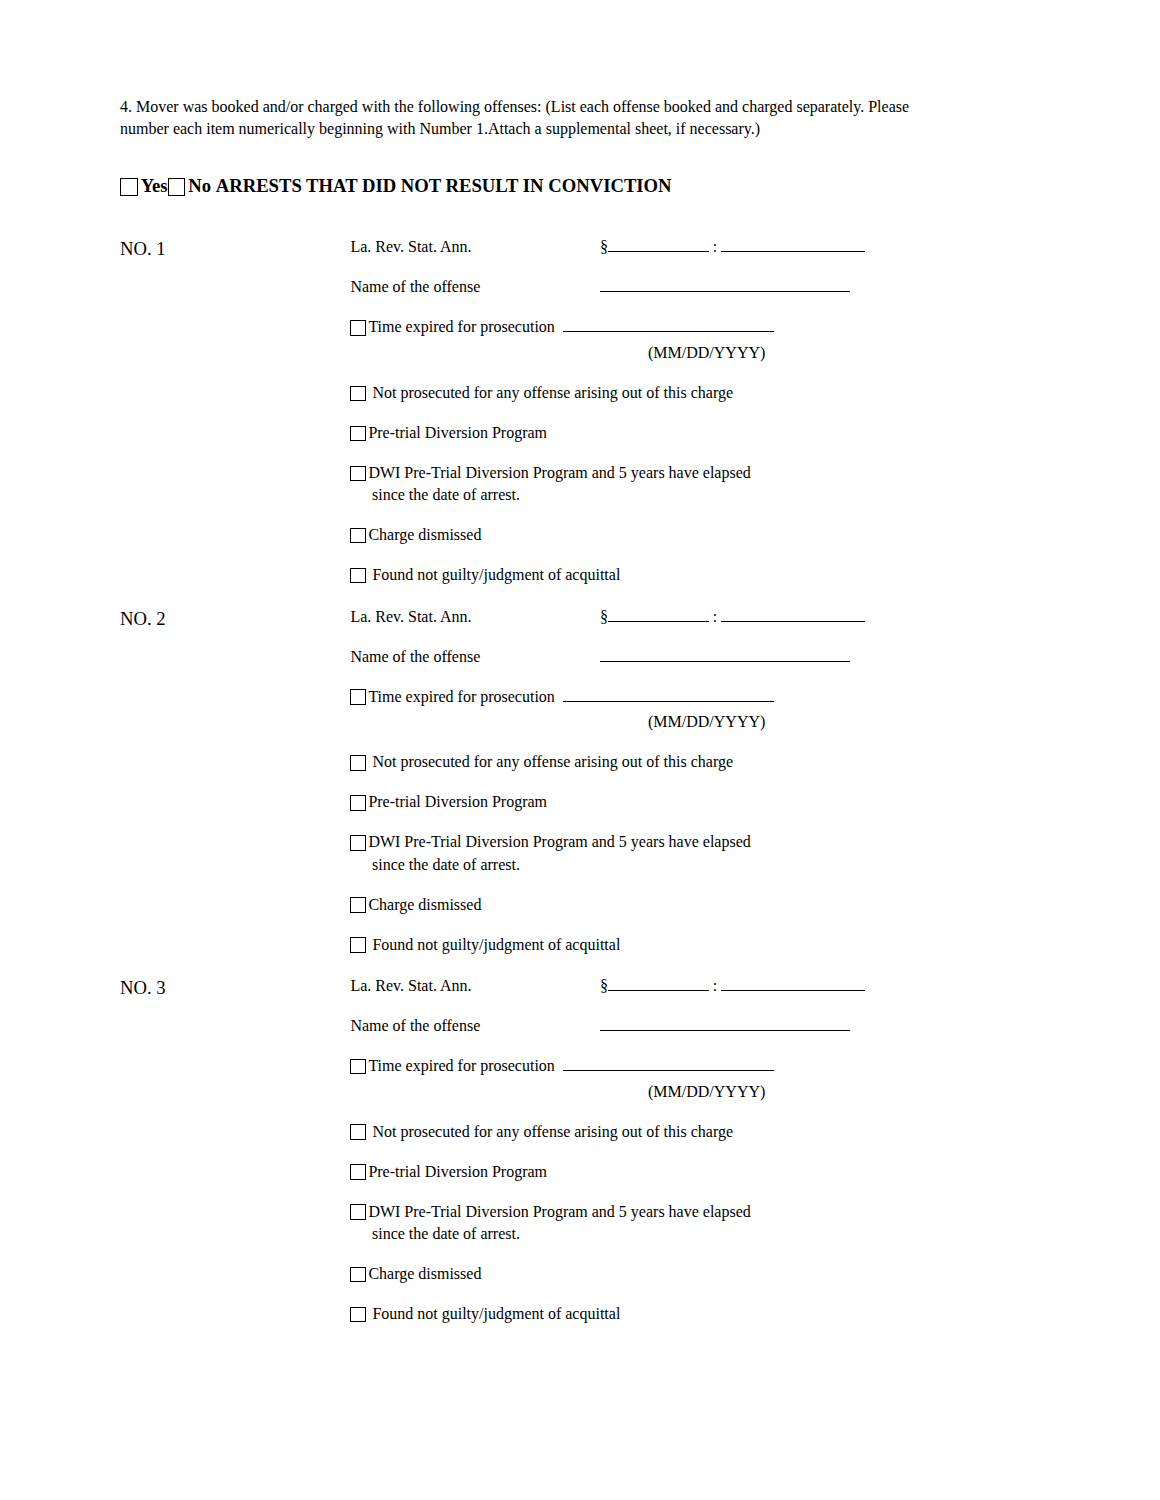4. Mover was booked and/or charged with the following offenses: (List each offense booked and charged separately. Please number each item numerically beginning with Number 1.Attach a supplemental sheet, if necessary.)
Yes No ARRESTS THAT DID NOT RESULT IN CONVICTION
NO. 1
La. Rev. Stat. Ann. § :
Name of the offense
Time expired for prosecution
(MM/DD/YYYY)
Not prosecuted for any offense arising out of this charge
Pre-trial Diversion Program
DWI Pre-Trial Diversion Program and 5 years have elapsed since the date of arrest.
Charge dismissed
Found not guilty/judgment of acquittal
NO. 2
La. Rev. Stat. Ann. § :
Name of the offense
Time expired for prosecution
(MM/DD/YYYY)
Not prosecuted for any offense arising out of this charge
Pre-trial Diversion Program
DWI Pre-Trial Diversion Program and 5 years have elapsed since the date of arrest.
Charge dismissed
Found not guilty/judgment of acquittal
NO. 3
La. Rev. Stat. Ann. § :
Name of the offense
Time expired for prosecution
(MM/DD/YYYY)
Not prosecuted for any offense arising out of this charge
Pre-trial Diversion Program
DWI Pre-Trial Diversion Program and 5 years have elapsed since the date of arrest.
Charge dismissed
Found not guilty/judgment of acquittal